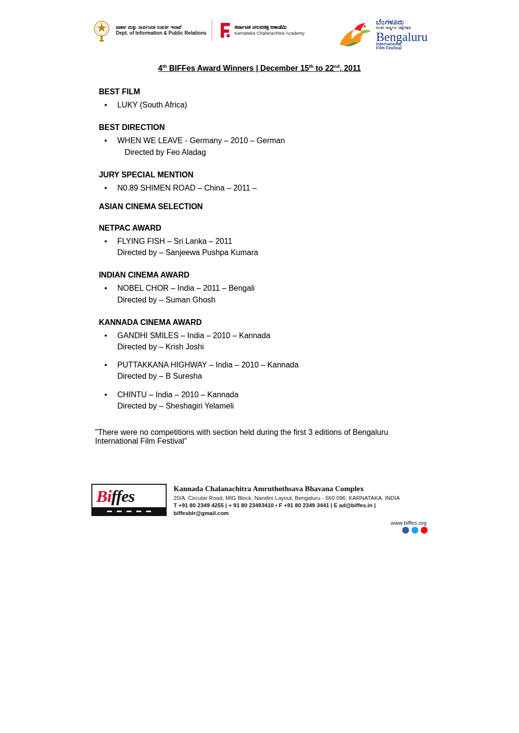ವಾರ್ತಾ ಮತ್ತು ಸಾರ್ವಜನಿಕ ಸಂಪರ್ಕ ಇಲಾಖೆ
Dept. of Information & Public Relations
ಕರ್ನಾಟಕ ಚಲನಚಿತ್ರ ಅಕಾಡೆಮಿ Karnataka Chalanachitra Academy
ಬೆಂಗಳೂರು ಅಂತರ ರಾಷ್ಟ್ರೀಯ ಚಿತ್ರೋತ್ಸವ Bengaluru International
Film Festival
4th BIFFes Award Winners | December 15th to 22nd, 2011
BEST FILM
LUKY (South Africa)
BEST DIRECTION
WHEN WE LEAVE - Germany – 2010 – German Directed by Feo Aladag
JURY SPECIAL MENTION
N0.89 SHIMEN ROAD – China – 2011 –
ASIAN CINEMA SELECTION
NETPAC AWARD
FLYING FISH – Sri Lanka – 2011 Directed by – Sanjeewa Pushpa Kumara
INDIAN CINEMA AWARD
NOBEL CHOR – India – 2011 – Bengali Directed by – Suman Ghosh
KANNADA CINEMA AWARD
GANDHI SMILES – India – 2010 – Kannada Directed by – Krish Joshi
PUTTAKKANA HIGHWAY – India – 2010 – Kannada Directed by – B Suresha
CHINTU – India – 2010 – Kannada Directed by – Sheshagiri Yelameli
"There were no competitions with section held during the first 3 editions of Bengaluru International Film Festival"
Biffes
Kannada Chalanachitra Amruthothsava Bhavana Complex 20/A, Circular Road, MIG Block, Nandini Layout, Bengaluru - 560 096. KARNATAKA. INDIA T +91 80 2349 4255 | + 91 80 23493410 • F +91 80 2349 3441 | E ad@biffes.in | biffesblr@gmail.com
www.biffes.org